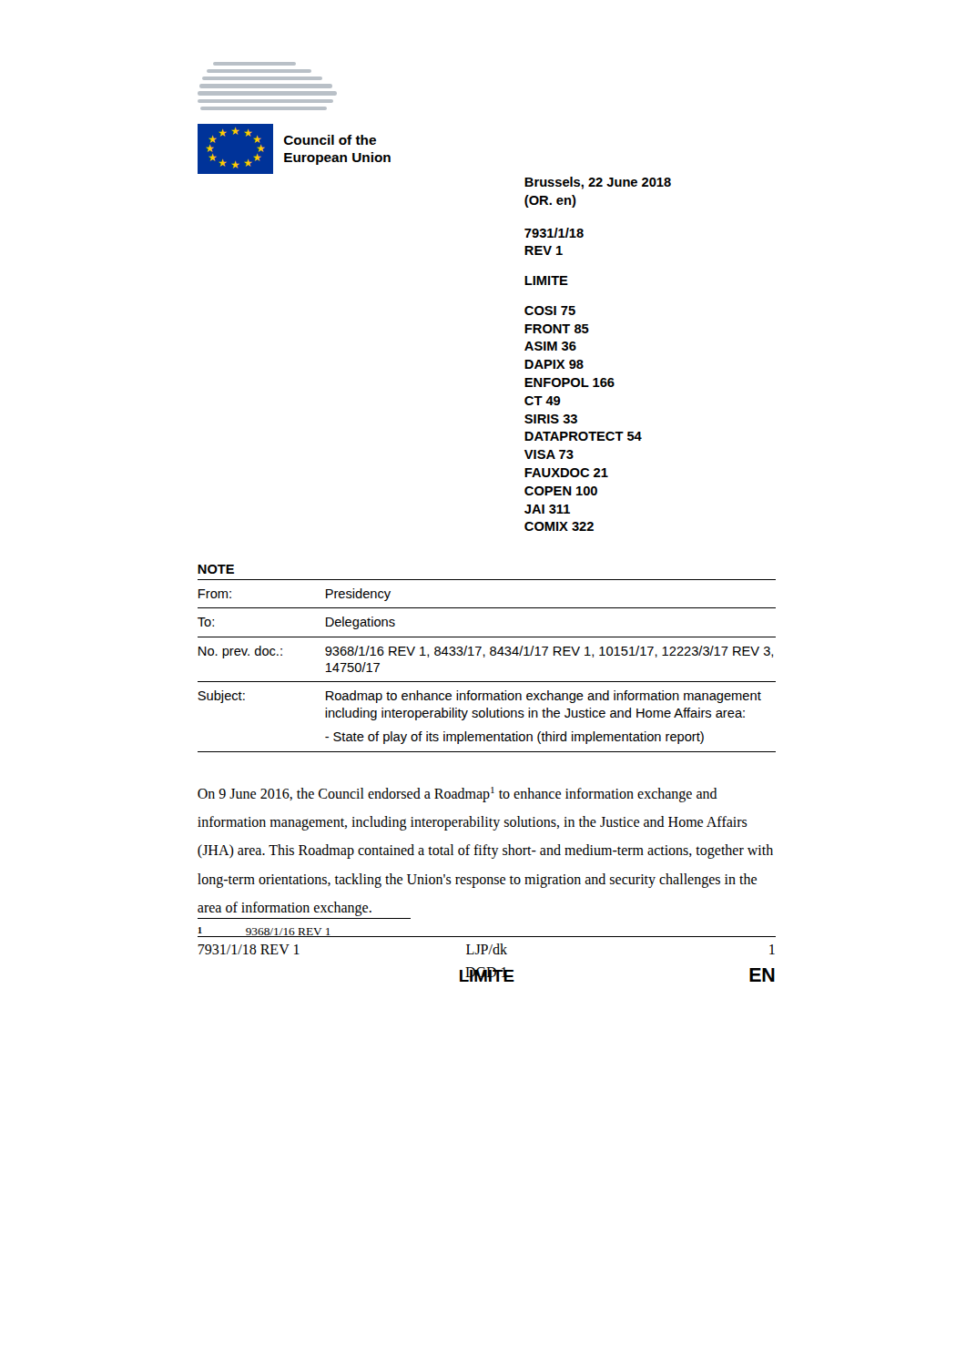★
★
★
★
★
★
★
★
★
★
★
★
Council of the
European Union
Brussels, 22 June 2018
(OR. en)
7931/1/18
REV 1
LIMITE
COSI 75
FRONT 85
ASIM 36
DAPIX 98
ENFOPOL 166
CT 49
SIRIS 33
DATAPROTECT 54
VISA 73
FAUXDOC 21
COPEN 100
JAI 311
COMIX 322
NOTE
| From: | Presidency |
| To: | Delegations |
| No. prev. doc.: | 9368/1/16 REV 1, 8433/17, 8434/1/17 REV 1, 10151/17, 12223/3/17 REV 3, 14750/17 |
| Subject: | Roadmap to enhance information exchange and information management including interoperability solutions in the Justice and Home Affairs area: - State of play of its implementation (third implementation report) |
On 9 June 2016, the Council endorsed a Roadmap1 to enhance information exchange and information management, including interoperability solutions, in the Justice and Home Affairs (JHA) area. This Roadmap contained a total of fifty short- and medium-term actions, together with long-term orientations, tackling the Union's response to migration and security challenges in the area of information exchange.
1
9368/1/16 REV 1
7931/1/18 REV 1
LJP/dk
1
DGD 1
LIMITE
EN